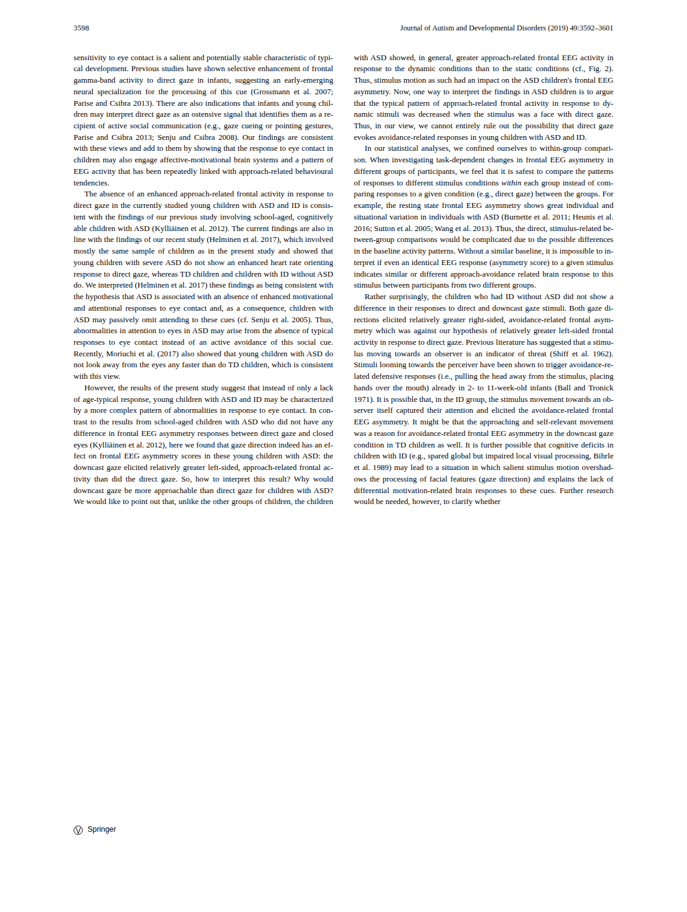3598
Journal of Autism and Developmental Disorders (2019) 49:3592–3601
sensitivity to eye contact is a salient and potentially stable characteristic of typical development. Previous studies have shown selective enhancement of frontal gamma-band activity to direct gaze in infants, suggesting an early-emerging neural specialization for the processing of this cue (Grossmann et al. 2007; Parise and Csibra 2013). There are also indications that infants and young children may interpret direct gaze as an ostensive signal that identifies them as a recipient of active social communication (e.g., gaze cueing or pointing gestures, Parise and Csibra 2013; Senju and Csibra 2008). Our findings are consistent with these views and add to them by showing that the response to eye contact in children may also engage affective-motivational brain systems and a pattern of EEG activity that has been repeatedly linked with approach-related behavioural tendencies.
The absence of an enhanced approach-related frontal activity in response to direct gaze in the currently studied young children with ASD and ID is consistent with the findings of our previous study involving school-aged, cognitively able children with ASD (Kylliäinen et al. 2012). The current findings are also in line with the findings of our recent study (Helminen et al. 2017), which involved mostly the same sample of children as in the present study and showed that young children with severe ASD do not show an enhanced heart rate orienting response to direct gaze, whereas TD children and children with ID without ASD do. We interpreted (Helminen et al. 2017) these findings as being consistent with the hypothesis that ASD is associated with an absence of enhanced motivational and attentional responses to eye contact and, as a consequence, children with ASD may passively omit attending to these cues (cf. Senju et al. 2005). Thus, abnormalities in attention to eyes in ASD may arise from the absence of typical responses to eye contact instead of an active avoidance of this social cue. Recently, Moriuchi et al. (2017) also showed that young children with ASD do not look away from the eyes any faster than do TD children, which is consistent with this view.
However, the results of the present study suggest that instead of only a lack of age-typical response, young children with ASD and ID may be characterized by a more complex pattern of abnormalities in response to eye contact. In contrast to the results from school-aged children with ASD who did not have any difference in frontal EEG asymmetry responses between direct gaze and closed eyes (Kylliäinen et al. 2012), here we found that gaze direction indeed has an effect on frontal EEG asymmetry scores in these young children with ASD: the downcast gaze elicited relatively greater left-sided, approach-related frontal activity than did the direct gaze. So, how to interpret this result? Why would downcast gaze be more approachable than direct gaze for children with ASD? We would like to point out that, unlike the other groups of children, the children with ASD showed, in general, greater approach-related frontal EEG activity in response to the dynamic conditions than to the static conditions (cf., Fig. 2). Thus, stimulus motion as such had an impact on the ASD children's frontal EEG asymmetry. Now, one way to interpret the findings in ASD children is to argue that the typical pattern of approach-related frontal activity in response to dynamic stimuli was decreased when the stimulus was a face with direct gaze. Thus, in our view, we cannot entirely rule out the possibility that direct gaze evokes avoidance-related responses in young children with ASD and ID.
In our statistical analyses, we confined ourselves to within-group comparison. When investigating task-dependent changes in frontal EEG asymmetry in different groups of participants, we feel that it is safest to compare the patterns of responses to different stimulus conditions within each group instead of comparing responses to a given condition (e.g., direct gaze) between the groups. For example, the resting state frontal EEG asymmetry shows great individual and situational variation in individuals with ASD (Burnette et al. 2011; Heunis et al. 2016; Sutton et al. 2005; Wang et al. 2013). Thus, the direct, stimulus-related between-group comparisons would be complicated due to the possible differences in the baseline activity patterns. Without a similar baseline, it is impossible to interpret if even an identical EEG response (asymmetry score) to a given stimulus indicates similar or different approach-avoidance related brain response to this stimulus between participants from two different groups.
Rather surprisingly, the children who had ID without ASD did not show a difference in their responses to direct and downcast gaze stimuli. Both gaze directions elicited relatively greater right-sided, avoidance-related frontal asymmetry which was against our hypothesis of relatively greater left-sided frontal activity in response to direct gaze. Previous literature has suggested that a stimulus moving towards an observer is an indicator of threat (Shiff et al. 1962). Stimuli looming towards the perceiver have been shown to trigger avoidance-related defensive responses (i.e., pulling the head away from the stimulus, placing hands over the mouth) already in 2- to 11-week-old infants (Ball and Tronick 1971). It is possible that, in the ID group, the stimulus movement towards an observer itself captured their attention and elicited the avoidance-related frontal EEG asymmetry. It might be that the approaching and self-relevant movement was a reason for avoidance-related frontal EEG asymmetry in the downcast gaze condition in TD children as well. It is further possible that cognitive deficits in children with ID (e.g., spared global but impaired local visual processing, Bihrle et al. 1989) may lead to a situation in which salient stimulus motion overshadows the processing of facial features (gaze direction) and explains the lack of differential motivation-related brain responses to these cues. Further research would be needed, however, to clarify whether
Springer